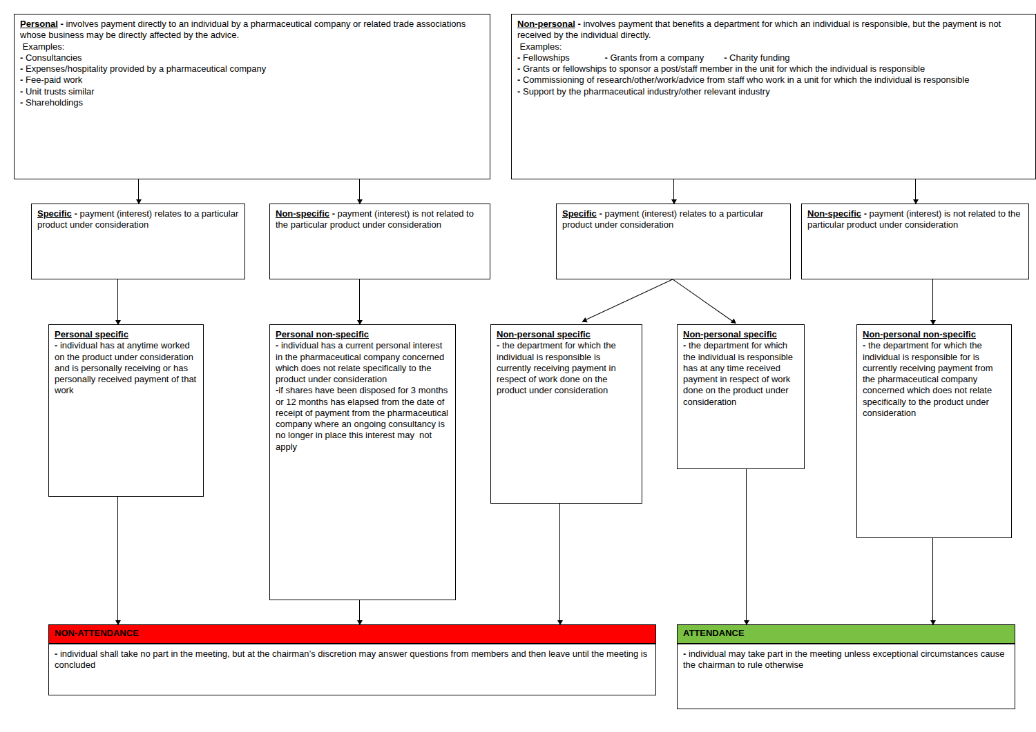Personal - involves payment directly to an individual by a pharmaceutical company or related trade associations whose business may be directly affected by the advice.
Examples:
- Consultancies
- Expenses/hospitality provided by a pharmaceutical company
- Fee-paid work
- Unit trusts similar
- Shareholdings
Non-personal - involves payment that benefits a department for which an individual is responsible, but the payment is not received by the individual directly.
Examples:
- Fellowships - Grants from a company - Charity funding
- Grants or fellowships to sponsor a post/staff member in the unit for which the individual is responsible
- Commissioning of research/other/work/advice from staff who work in a unit for which the individual is responsible
- Support by the pharmaceutical industry/other relevant industry
Specific - payment (interest) relates to a particular product under consideration
Non-specific - payment (interest) is not related to the particular product under consideration
Specific - payment (interest) relates to a particular product under consideration
Non-specific - payment (interest) is not related to the particular product under consideration
Personal specific
- individual has at anytime worked on the product under consideration and is personally receiving or has personally received payment of that work
Personal non-specific
- individual has a current personal interest in the pharmaceutical company concerned which does not relate specifically to the product under consideration
-if shares have been disposed for 3 months or 12 months has elapsed from the date of receipt of payment from the pharmaceutical company where an ongoing consultancy is no longer in place this interest may not apply
Non-personal specific
- the department for which the individual is responsible is currently receiving payment in respect of work done on the product under consideration
Non-personal specific
- the department for which the individual is responsible has at any time received payment in respect of work done on the product under consideration
Non-personal non-specific
- the department for which the individual is responsible for is currently receiving payment from the pharmaceutical company concerned which does not relate specifically to the product under consideration
NON-ATTENDANCE
- individual shall take no part in the meeting, but at the chairman’s discretion may answer questions from members and then leave until the meeting is concluded
ATTENDANCE
- individual may take part in the meeting unless exceptional circumstances cause the chairman to rule otherwise